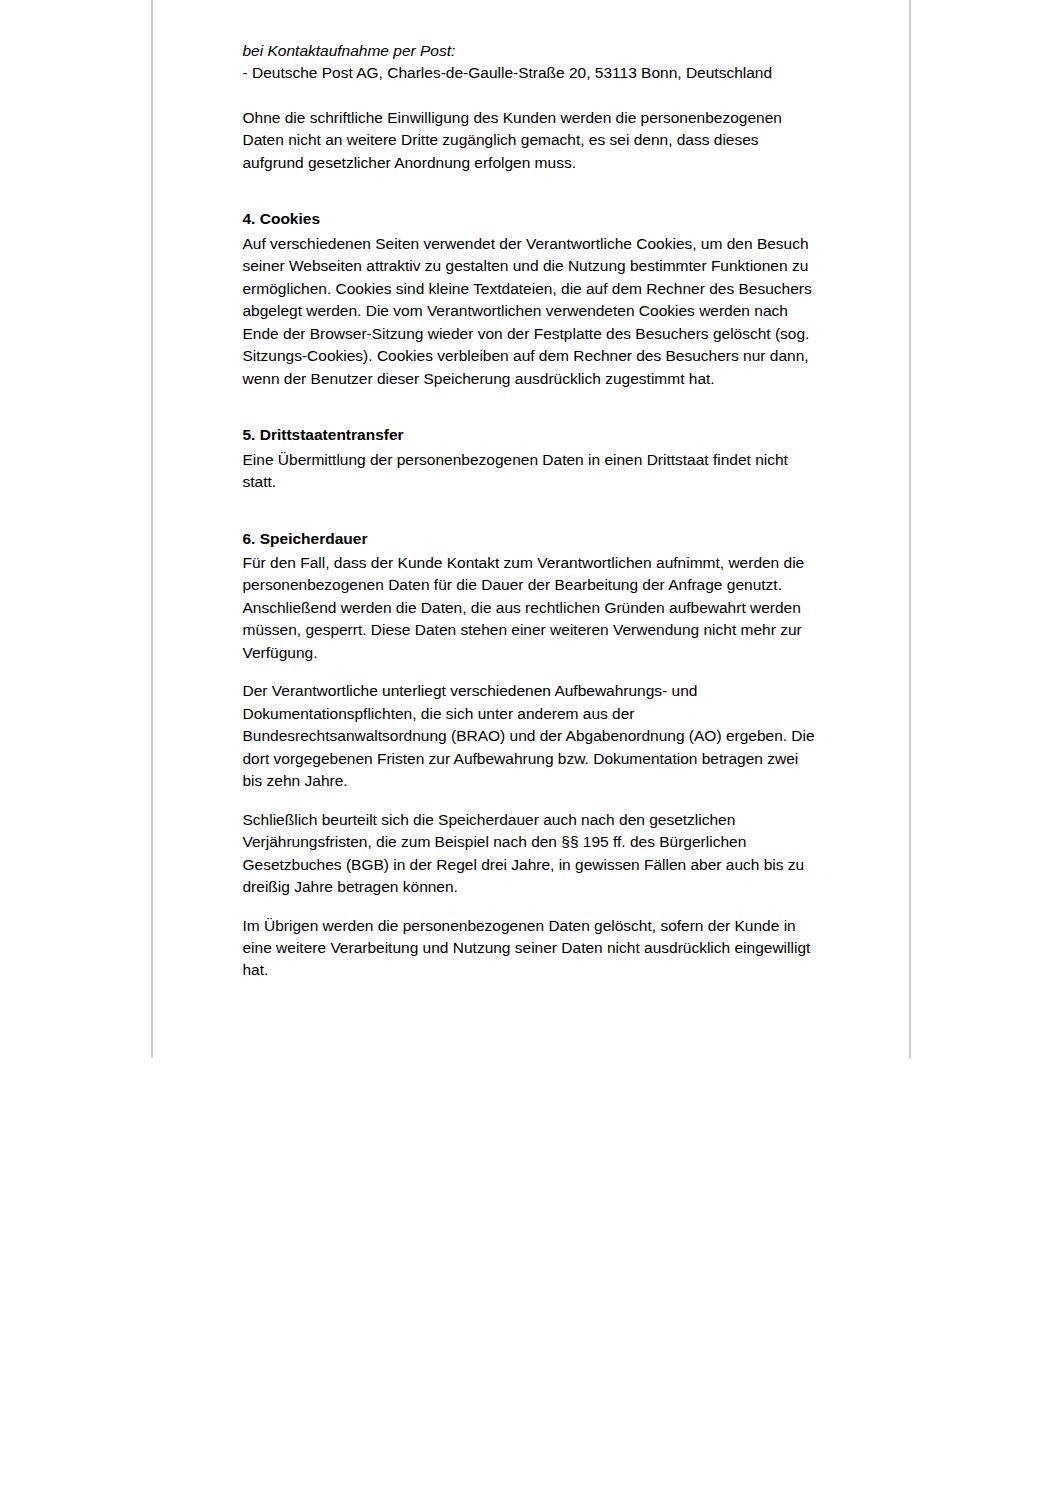bei Kontaktaufnahme per Post:
- Deutsche Post AG, Charles-de-Gaulle-Straße 20, 53113 Bonn, Deutschland
Ohne die schriftliche Einwilligung des Kunden werden die personenbezogenen Daten nicht an weitere Dritte zugänglich gemacht, es sei denn, dass dieses aufgrund gesetzlicher Anordnung erfolgen muss.
4. Cookies
Auf verschiedenen Seiten verwendet der Verantwortliche Cookies, um den Besuch seiner Webseiten attraktiv zu gestalten und die Nutzung bestimmter Funktionen zu ermöglichen. Cookies sind kleine Textdateien, die auf dem Rechner des Besuchers abgelegt werden. Die vom Verantwortlichen verwendeten Cookies werden nach Ende der Browser-Sitzung wieder von der Festplatte des Besuchers gelöscht (sog. Sitzungs-Cookies). Cookies verbleiben auf dem Rechner des Besuchers nur dann, wenn der Benutzer dieser Speicherung ausdrücklich zugestimmt hat.
5. Drittstaatentransfer
Eine Übermittlung der personenbezogenen Daten in einen Drittstaat findet nicht statt.
6. Speicherdauer
Für den Fall, dass der Kunde Kontakt zum Verantwortlichen aufnimmt, werden die personenbezogenen Daten für die Dauer der Bearbeitung der Anfrage genutzt. Anschließend werden die Daten, die aus rechtlichen Gründen aufbewahrt werden müssen, gesperrt. Diese Daten stehen einer weiteren Verwendung nicht mehr zur Verfügung.
Der Verantwortliche unterliegt verschiedenen Aufbewahrungs- und Dokumentationspflichten, die sich unter anderem aus der Bundesrechtsanwaltsordnung (BRAO) und der Abgabenordnung (AO) ergeben. Die dort vorgegebenen Fristen zur Aufbewahrung bzw. Dokumentation betragen zwei bis zehn Jahre.
Schließlich beurteilt sich die Speicherdauer auch nach den gesetzlichen Verjährungsfristen, die zum Beispiel nach den §§ 195 ff. des Bürgerlichen Gesetzbuches (BGB) in der Regel drei Jahre, in gewissen Fällen aber auch bis zu dreißig Jahre betragen können.
Im Übrigen werden die personenbezogenen Daten gelöscht, sofern der Kunde in eine weitere Verarbeitung und Nutzung seiner Daten nicht ausdrücklich eingewilligt hat.